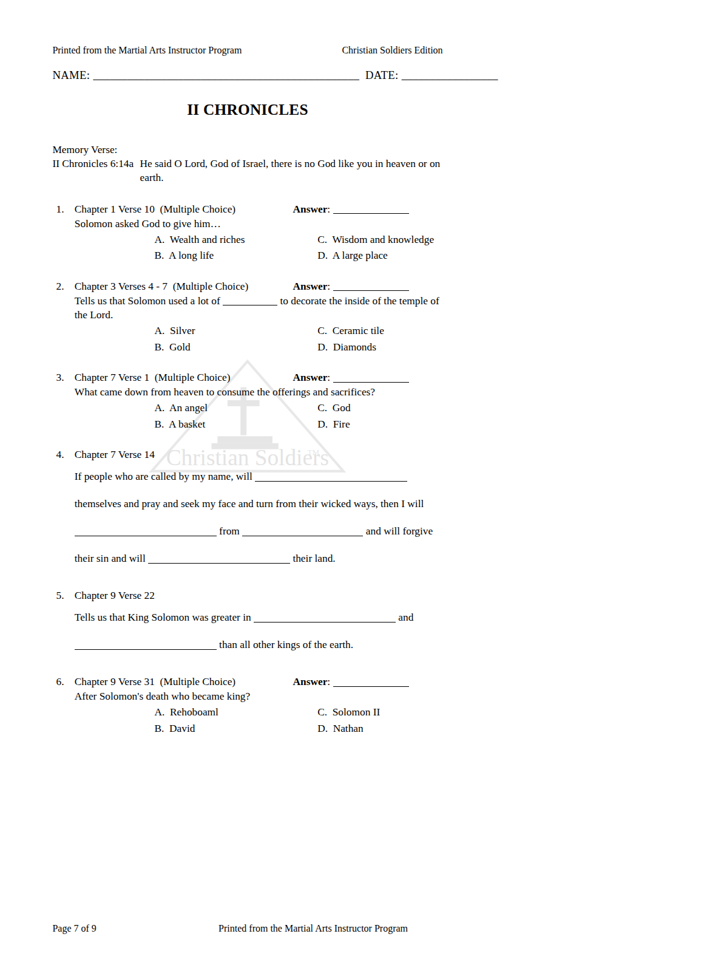Christian Soldiers TM
Printed from the Martial Arts Instructor Program Christian Soldiers Edition
NAME: _______________________________________________ DATE: _________________
II CHRONICLES
Memory Verse:
II Chronicles 6:14a He said O Lord, God of Israel, there is no God like you in heaven or on earth.
Chapter 1 Verse 10 (Multiple Choice) Answer:
Solomon asked God to give him…
A. Wealth and riches
C. Wisdom and knowledge
B. A long life
D. A large place
Chapter 3 Verses 4 - 7 (Multiple Choice) Answer:
Tells us that Solomon used a lot of to decorate the inside of the temple of the Lord.
A. Silver
C. Ceramic tile
B. Gold
D. Diamonds
Chapter 7 Verse 1 (Multiple Choice) Answer:
What came down from heaven to consume the offerings and sacrifices?
A. An angel
C. God
B. A basket
D. Fire
Chapter 7 Verse 14
If people who are called by my name, will themselves and pray and seek my face and turn from their wicked ways, then I will from and will forgive their sin and will their land.
Chapter 9 Verse 22
Tells us that King Solomon was greater in and than all other kings of the earth.
Chapter 9 Verse 31 (Multiple Choice) Answer:
After Solomon's death who became king?
A. Rehoboaml
C. Solomon II
B. David
D. Nathan
Page 7 of 9 Printed from the Martial Arts Instructor Program